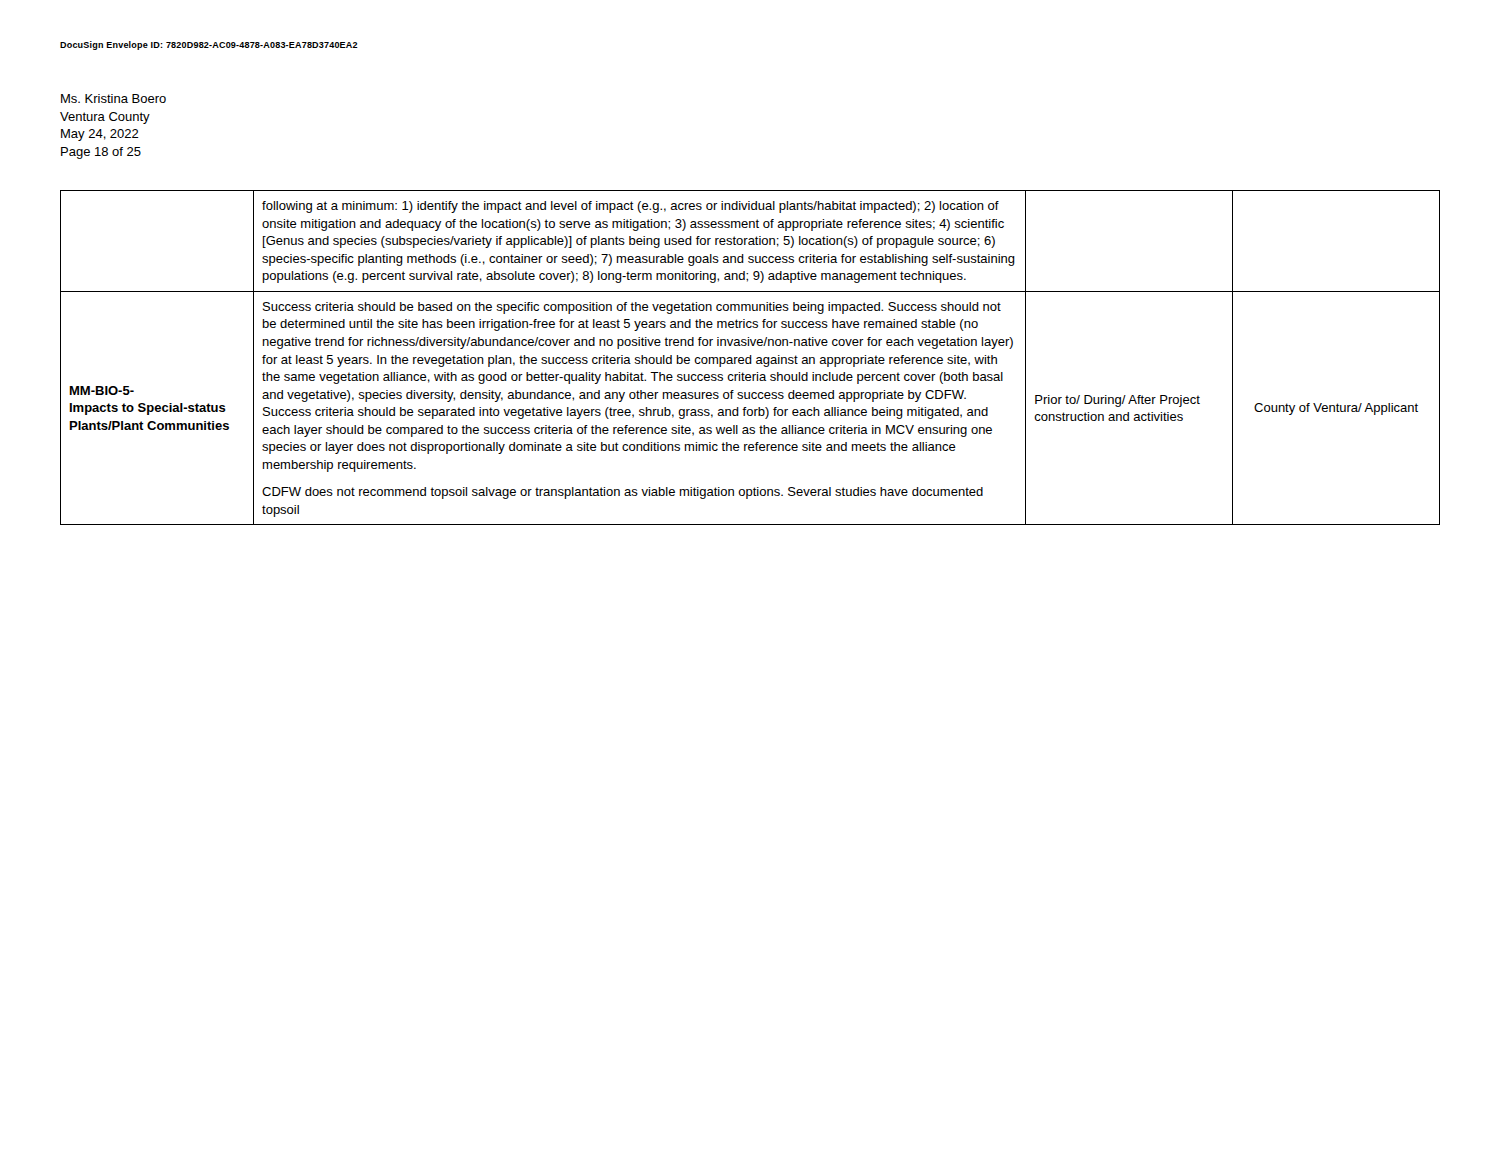DocuSign Envelope ID: 7820D982-AC09-4878-A083-EA78D3740EA2
Ms. Kristina Boero
Ventura County
May 24, 2022
Page 18 of 25
| | following at a minimum: 1) identify the impact and level of impact (e.g., acres or individual plants/habitat impacted); 2) location of onsite mitigation and adequacy of the location(s) to serve as mitigation; 3) assessment of appropriate reference sites; 4) scientific [Genus and species (subspecies/variety if applicable)] of plants being used for restoration; 5) location(s) of propagule source; 6) species-specific planting methods (i.e., container or seed); 7) measurable goals and success criteria for establishing self-sustaining populations (e.g. percent survival rate, absolute cover); 8) long-term monitoring, and; 9) adaptive management techniques. | | |
| MM-BIO-5- Impacts to Special-status Plants/Plant Communities | Success criteria should be based on the specific composition of the vegetation communities being impacted. Success should not be determined until the site has been irrigation-free for at least 5 years and the metrics for success have remained stable (no negative trend for richness/diversity/abundance/cover and no positive trend for invasive/non-native cover for each vegetation layer) for at least 5 years. In the revegetation plan, the success criteria should be compared against an appropriate reference site, with the same vegetation alliance, with as good or better-quality habitat. The success criteria should include percent cover (both basal and vegetative), species diversity, density, abundance, and any other measures of success deemed appropriate by CDFW. Success criteria should be separated into vegetative layers (tree, shrub, grass, and forb) for each alliance being mitigated, and each layer should be compared to the success criteria of the reference site, as well as the alliance criteria in MCV ensuring one species or layer does not disproportionally dominate a site but conditions mimic the reference site and meets the alliance membership requirements. CDFW does not recommend topsoil salvage or transplantation as viable mitigation options. Several studies have documented topsoil | Prior to/ During/ After Project construction and activities | County of Ventura/ Applicant |